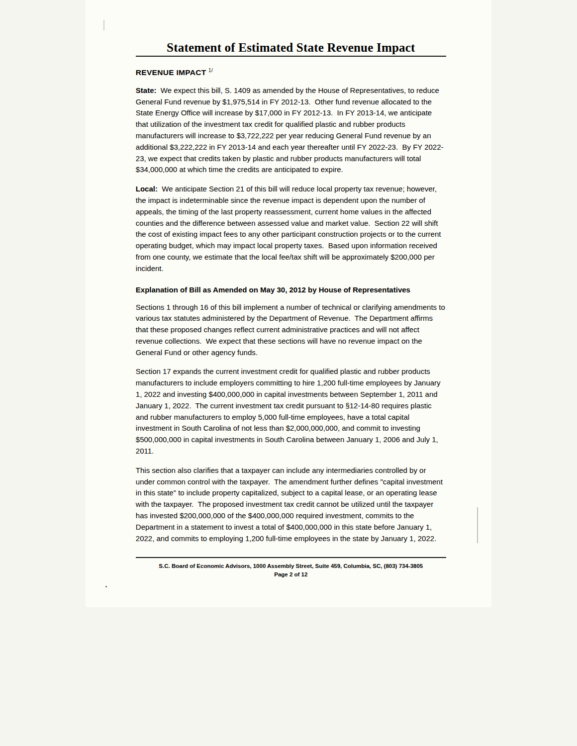Statement of Estimated State Revenue Impact
REVENUE IMPACT 1/
State: We expect this bill, S. 1409 as amended by the House of Representatives, to reduce General Fund revenue by $1,975,514 in FY 2012-13. Other fund revenue allocated to the State Energy Office will increase by $17,000 in FY 2012-13. In FY 2013-14, we anticipate that utilization of the investment tax credit for qualified plastic and rubber products manufacturers will increase to $3,722,222 per year reducing General Fund revenue by an additional $3,222,222 in FY 2013-14 and each year thereafter until FY 2022-23. By FY 2022-23, we expect that credits taken by plastic and rubber products manufacturers will total $34,000,000 at which time the credits are anticipated to expire.
Local: We anticipate Section 21 of this bill will reduce local property tax revenue; however, the impact is indeterminable since the revenue impact is dependent upon the number of appeals, the timing of the last property reassessment, current home values in the affected counties and the difference between assessed value and market value. Section 22 will shift the cost of existing impact fees to any other participant construction projects or to the current operating budget, which may impact local property taxes. Based upon information received from one county, we estimate that the local fee/tax shift will be approximately $200,000 per incident.
Explanation of Bill as Amended on May 30, 2012 by House of Representatives
Sections 1 through 16 of this bill implement a number of technical or clarifying amendments to various tax statutes administered by the Department of Revenue. The Department affirms that these proposed changes reflect current administrative practices and will not affect revenue collections. We expect that these sections will have no revenue impact on the General Fund or other agency funds.
Section 17 expands the current investment credit for qualified plastic and rubber products manufacturers to include employers committing to hire 1,200 full-time employees by January 1, 2022 and investing $400,000,000 in capital investments between September 1, 2011 and January 1, 2022. The current investment tax credit pursuant to §12-14-80 requires plastic and rubber manufacturers to employ 5,000 full-time employees, have a total capital investment in South Carolina of not less than $2,000,000,000, and commit to investing $500,000,000 in capital investments in South Carolina between January 1, 2006 and July 1, 2011.
This section also clarifies that a taxpayer can include any intermediaries controlled by or under common control with the taxpayer. The amendment further defines "capital investment in this state" to include property capitalized, subject to a capital lease, or an operating lease with the taxpayer. The proposed investment tax credit cannot be utilized until the taxpayer has invested $200,000,000 of the $400,000,000 required investment, commits to the Department in a statement to invest a total of $400,000,000 in this state before January 1, 2022, and commits to employing 1,200 full-time employees in the state by January 1, 2022.
S.C. Board of Economic Advisors, 1000 Assembly Street, Suite 459, Columbia, SC, (803) 734-3805
Page 2 of 12